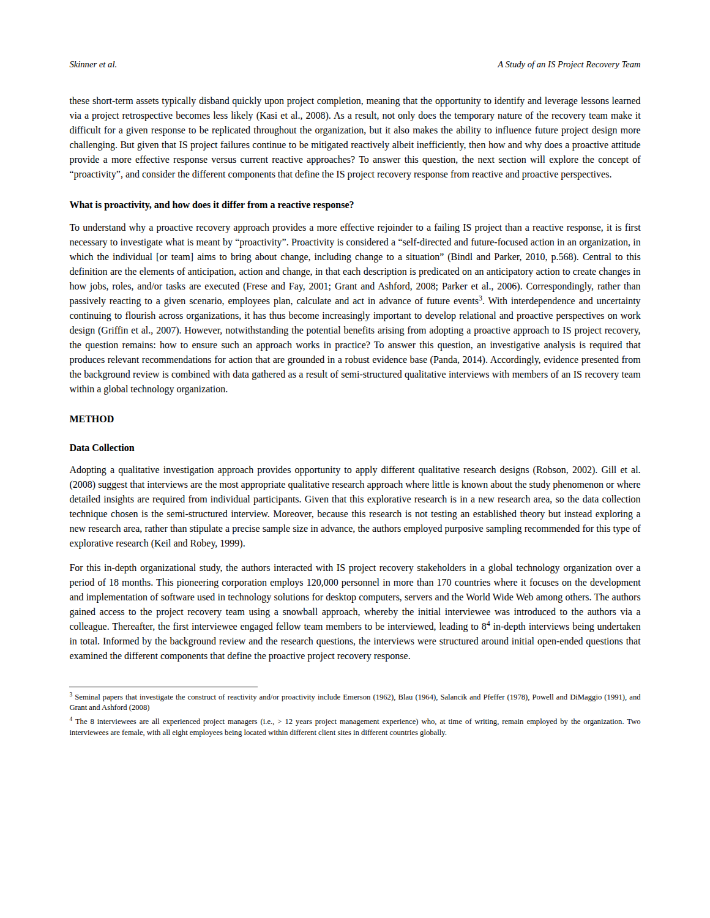Skinner et al. A Study of an IS Project Recovery Team
these short-term assets typically disband quickly upon project completion, meaning that the opportunity to identify and leverage lessons learned via a project retrospective becomes less likely (Kasi et al., 2008). As a result, not only does the temporary nature of the recovery team make it difficult for a given response to be replicated throughout the organization, but it also makes the ability to influence future project design more challenging. But given that IS project failures continue to be mitigated reactively albeit inefficiently, then how and why does a proactive attitude provide a more effective response versus current reactive approaches? To answer this question, the next section will explore the concept of “proactivity”, and consider the different components that define the IS project recovery response from reactive and proactive perspectives.
What is proactivity, and how does it differ from a reactive response?
To understand why a proactive recovery approach provides a more effective rejoinder to a failing IS project than a reactive response, it is first necessary to investigate what is meant by “proactivity”. Proactivity is considered a “self-directed and future-focused action in an organization, in which the individual [or team] aims to bring about change, including change to a situation” (Bindl and Parker, 2010, p.568). Central to this definition are the elements of anticipation, action and change, in that each description is predicated on an anticipatory action to create changes in how jobs, roles, and/or tasks are executed (Frese and Fay, 2001; Grant and Ashford, 2008; Parker et al., 2006). Correspondingly, rather than passively reacting to a given scenario, employees plan, calculate and act in advance of future events3. With interdependence and uncertainty continuing to flourish across organizations, it has thus become increasingly important to develop relational and proactive perspectives on work design (Griffin et al., 2007). However, notwithstanding the potential benefits arising from adopting a proactive approach to IS project recovery, the question remains: how to ensure such an approach works in practice? To answer this question, an investigative analysis is required that produces relevant recommendations for action that are grounded in a robust evidence base (Panda, 2014). Accordingly, evidence presented from the background review is combined with data gathered as a result of semi-structured qualitative interviews with members of an IS recovery team within a global technology organization.
METHOD
Data Collection
Adopting a qualitative investigation approach provides opportunity to apply different qualitative research designs (Robson, 2002). Gill et al. (2008) suggest that interviews are the most appropriate qualitative research approach where little is known about the study phenomenon or where detailed insights are required from individual participants. Given that this explorative research is in a new research area, so the data collection technique chosen is the semi-structured interview. Moreover, because this research is not testing an established theory but instead exploring a new research area, rather than stipulate a precise sample size in advance, the authors employed purposive sampling recommended for this type of explorative research (Keil and Robey, 1999).
For this in-depth organizational study, the authors interacted with IS project recovery stakeholders in a global technology organization over a period of 18 months. This pioneering corporation employs 120,000 personnel in more than 170 countries where it focuses on the development and implementation of software used in technology solutions for desktop computers, servers and the World Wide Web among others. The authors gained access to the project recovery team using a snowball approach, whereby the initial interviewee was introduced to the authors via a colleague. Thereafter, the first interviewee engaged fellow team members to be interviewed, leading to 84 in-depth interviews being undertaken in total. Informed by the background review and the research questions, the interviews were structured around initial open-ended questions that examined the different components that define the proactive project recovery response.
3 Seminal papers that investigate the construct of reactivity and/or proactivity include Emerson (1962), Blau (1964), Salancik and Pfeffer (1978), Powell and DiMaggio (1991), and Grant and Ashford (2008)
4 The 8 interviewees are all experienced project managers (i.e., > 12 years project management experience) who, at time of writing, remain employed by the organization. Two interviewees are female, with all eight employees being located within different client sites in different countries globally.